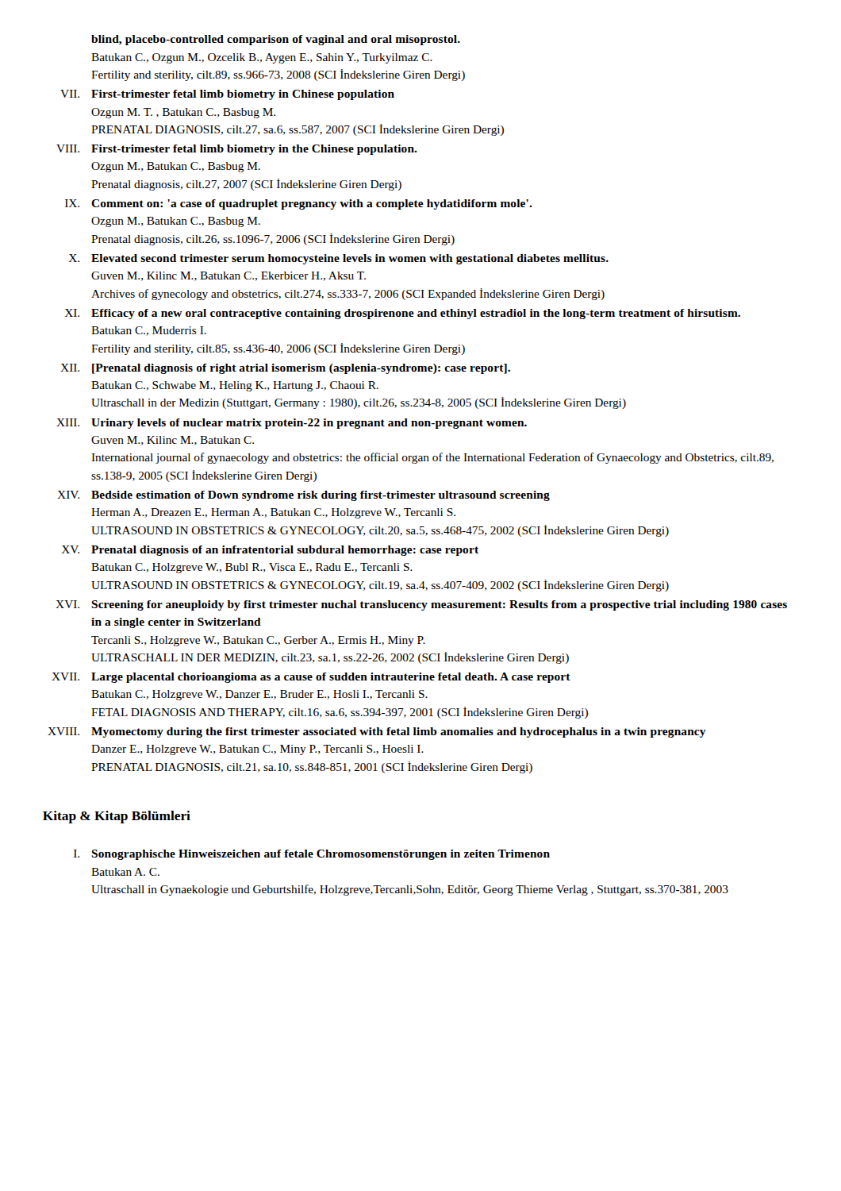blind, placebo-controlled comparison of vaginal and oral misoprostol.
Batukan C., Ozgun M., Ozcelik B., Aygen E., Sahin Y., Turkyilmaz C.
Fertility and sterility, cilt.89, ss.966-73, 2008 (SCI İndekslerine Giren Dergi)
VII.
First-trimester fetal limb biometry in Chinese population
Ozgun M. T. , Batukan C., Basbug M.
PRENATAL DIAGNOSIS, cilt.27, sa.6, ss.587, 2007 (SCI İndekslerine Giren Dergi)
VIII.
First-trimester fetal limb biometry in the Chinese population.
Ozgun M., Batukan C., Basbug M.
Prenatal diagnosis, cilt.27, 2007 (SCI İndekslerine Giren Dergi)
IX.
Comment on: 'a case of quadruplet pregnancy with a complete hydatidiform mole'.
Ozgun M., Batukan C., Basbug M.
Prenatal diagnosis, cilt.26, ss.1096-7, 2006 (SCI İndekslerine Giren Dergi)
X.
Elevated second trimester serum homocysteine levels in women with gestational diabetes mellitus.
Guven M., Kilinc M., Batukan C., Ekerbicer H., Aksu T.
Archives of gynecology and obstetrics, cilt.274, ss.333-7, 2006 (SCI Expanded İndekslerine Giren Dergi)
XI.
Efficacy of a new oral contraceptive containing drospirenone and ethinyl estradiol in the long-term treatment of hirsutism.
Batukan C., Muderris I.
Fertility and sterility, cilt.85, ss.436-40, 2006 (SCI İndekslerine Giren Dergi)
XII.
[Prenatal diagnosis of right atrial isomerism (asplenia-syndrome): case report].
Batukan C., Schwabe M., Heling K., Hartung J., Chaoui R.
Ultraschall in der Medizin (Stuttgart, Germany : 1980), cilt.26, ss.234-8, 2005 (SCI İndekslerine Giren Dergi)
XIII.
Urinary levels of nuclear matrix protein-22 in pregnant and non-pregnant women.
Guven M., Kilinc M., Batukan C.
International journal of gynaecology and obstetrics: the official organ of the International Federation of Gynaecology and Obstetrics, cilt.89, ss.138-9, 2005 (SCI İndekslerine Giren Dergi)
XIV.
Bedside estimation of Down syndrome risk during first-trimester ultrasound screening
Herman A., Dreazen E., Herman A., Batukan C., Holzgreve W., Tercanli S.
ULTRASOUND IN OBSTETRICS & GYNECOLOGY, cilt.20, sa.5, ss.468-475, 2002 (SCI İndekslerine Giren Dergi)
XV.
Prenatal diagnosis of an infratentorial subdural hemorrhage: case report
Batukan C., Holzgreve W., Bubl R., Visca E., Radu E., Tercanli S.
ULTRASOUND IN OBSTETRICS & GYNECOLOGY, cilt.19, sa.4, ss.407-409, 2002 (SCI İndekslerine Giren Dergi)
XVI.
Screening for aneuploidy by first trimester nuchal translucency measurement: Results from a prospective trial including 1980 cases in a single center in Switzerland
Tercanli S., Holzgreve W., Batukan C., Gerber A., Ermis H., Miny P.
ULTRASCHALL IN DER MEDIZIN, cilt.23, sa.1, ss.22-26, 2002 (SCI İndekslerine Giren Dergi)
XVII.
Large placental chorioangioma as a cause of sudden intrauterine fetal death. A case report
Batukan C., Holzgreve W., Danzer E., Bruder E., Hosli I., Tercanli S.
FETAL DIAGNOSIS AND THERAPY, cilt.16, sa.6, ss.394-397, 2001 (SCI İndekslerine Giren Dergi)
XVIII.
Myomectomy during the first trimester associated with fetal limb anomalies and hydrocephalus in a twin pregnancy
Danzer E., Holzgreve W., Batukan C., Miny P., Tercanli S., Hoesli I.
PRENATAL DIAGNOSIS, cilt.21, sa.10, ss.848-851, 2001 (SCI İndekslerine Giren Dergi)
Kitap & Kitap Bölümleri
I.
Sonographische Hinweiszeichen auf fetale Chromosomenstörungen in zeiten Trimenon
Batukan A. C.
Ultraschall in Gynaekologie und Geburtshilfe, Holzgreve,Tercanli,Sohn, Editör, Georg Thieme Verlag , Stuttgart, ss.370-381, 2003